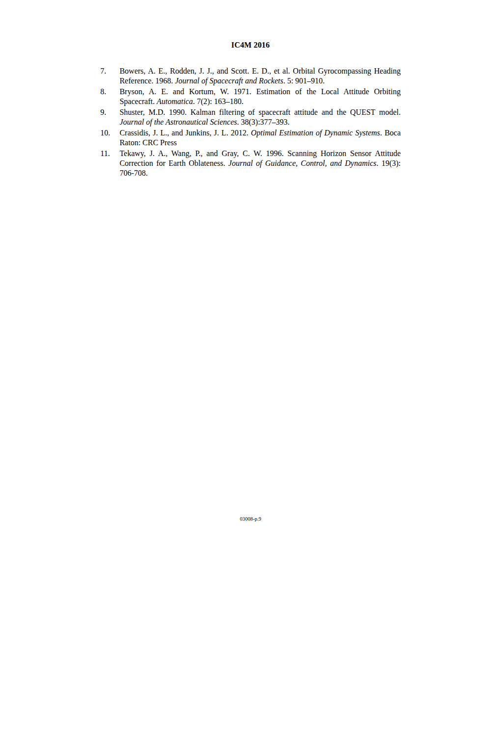IC4M 2016
7. Bowers, A. E., Rodden, J. J., and Scott. E. D., et al. Orbital Gyrocompassing Heading Reference. 1968. Journal of Spacecraft and Rockets. 5: 901–910.
8. Bryson, A. E. and Kortum, W. 1971. Estimation of the Local Attitude Orbiting Spacecraft. Automatica. 7(2): 163–180.
9. Shuster, M.D. 1990. Kalman filtering of spacecraft attitude and the QUEST model. Journal of the Astronautical Sciences. 38(3):377–393.
10. Crassidis, J. L., and Junkins, J. L. 2012. Optimal Estimation of Dynamic Systems. Boca Raton: CRC Press
11. Tekawy, J. A., Wang, P., and Gray, C. W. 1996. Scanning Horizon Sensor Attitude Correction for Earth Oblateness. Journal of Guidance, Control, and Dynamics. 19(3): 706-708.
03008-p.9